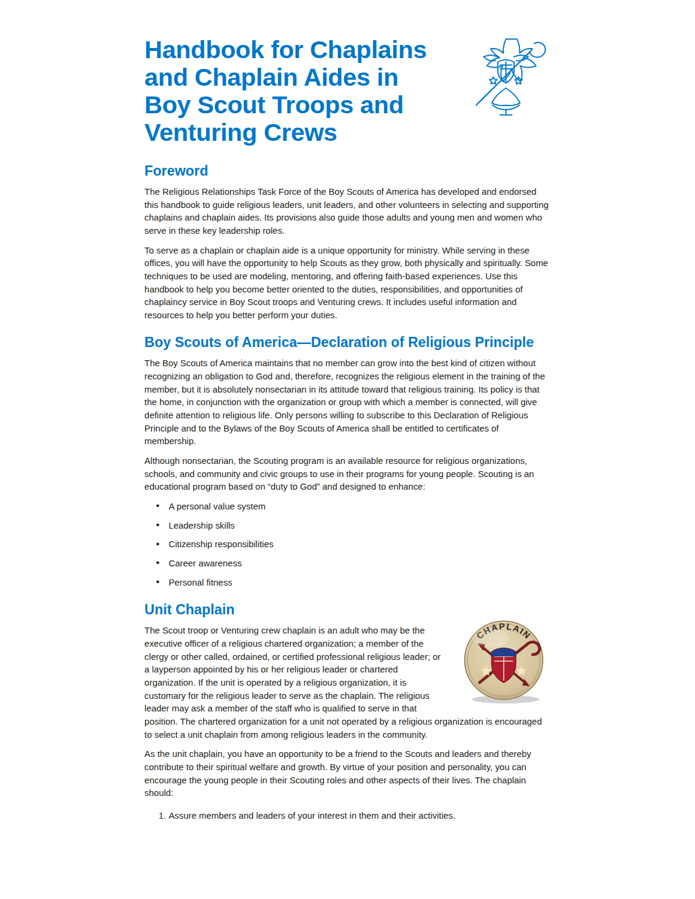Handbook for Chaplains and Chaplain Aides in Boy Scout Troops and Venturing Crews
Foreword
The Religious Relationships Task Force of the Boy Scouts of America has developed and endorsed this handbook to guide religious leaders, unit leaders, and other volunteers in selecting and supporting chaplains and chaplain aides. Its provisions also guide those adults and young men and women who serve in these key leadership roles.
To serve as a chaplain or chaplain aide is a unique opportunity for ministry. While serving in these offices, you will have the opportunity to help Scouts as they grow, both physically and spiritually. Some techniques to be used are modeling, mentoring, and offering faith-based experiences. Use this handbook to help you become better oriented to the duties, responsibilities, and opportunities of chaplaincy service in Boy Scout troops and Venturing crews. It includes useful information and resources to help you better perform your duties.
Boy Scouts of America—Declaration of Religious Principle
The Boy Scouts of America maintains that no member can grow into the best kind of citizen without recognizing an obligation to God and, therefore, recognizes the religious element in the training of the member, but it is absolutely nonsectarian in its attitude toward that religious training. Its policy is that the home, in conjunction with the organization or group with which a member is connected, will give definite attention to religious life. Only persons willing to subscribe to this Declaration of Religious Principle and to the Bylaws of the Boy Scouts of America shall be entitled to certificates of membership.
Although nonsectarian, the Scouting program is an available resource for religious organizations, schools, and community and civic groups to use in their programs for young people. Scouting is an educational program based on “duty to God” and designed to enhance:
A personal value system
Leadership skills
Citizenship responsibilities
Career awareness
Personal fitness
Unit Chaplain
CHAPLAIN
The Scout troop or Venturing crew chaplain is an adult who may be the executive officer of a religious chartered organization; a member of the clergy or other called, ordained, or certified professional religious leader; or a layperson appointed by his or her religious leader or chartered organization. If the unit is operated by a religious organization, it is customary for the religious leader to serve as the chaplain. The religious leader may ask a member of the staff who is qualified to serve in that position. The chartered organization for a unit not operated by a religious organization is encouraged to select a unit chaplain from among religious leaders in the community.
As the unit chaplain, you have an opportunity to be a friend to the Scouts and leaders and thereby contribute to their spiritual welfare and growth. By virtue of your position and personality, you can encourage the young people in their Scouting roles and other aspects of their lives. The chaplain should:
Assure members and leaders of your interest in them and their activities.